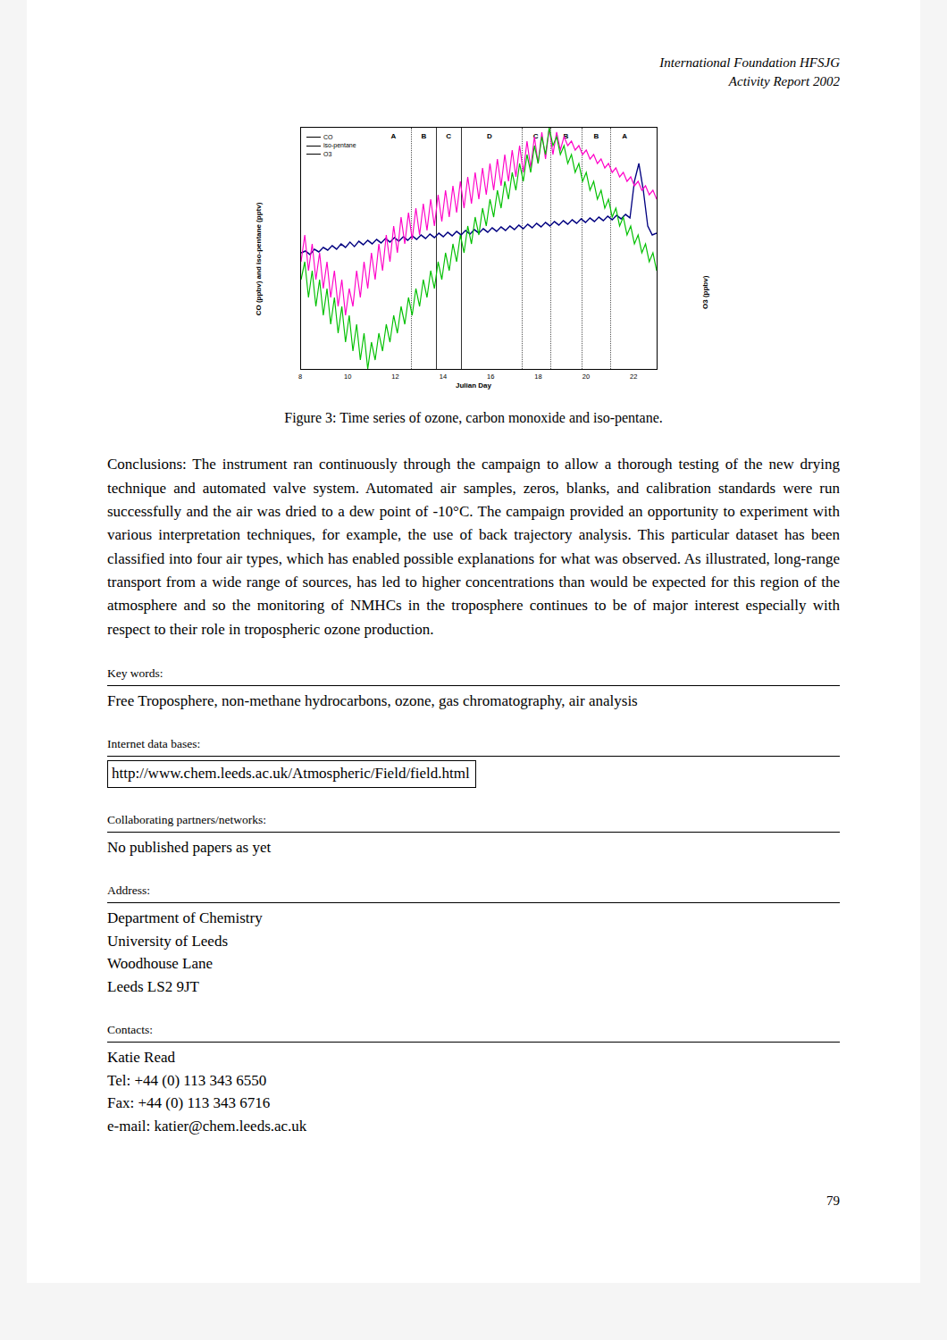International Foundation HFSJG
Activity Report 2002
CO (ppbv) and iso-pentane (pptv)
O3 (ppbv)
CO
iso-pentane
O3
A
B
C
D
C
B
B
A
300
250
200
150
100
50
0
100
90
80
70
60
50
40
30
20
10
0
8 10 12 14 16 18 20 22
Julian Day
Figure 3: Time series of ozone, carbon monoxide and iso-pentane.
Conclusions: The instrument ran continuously through the campaign to allow a thorough testing of the new drying technique and automated valve system. Automated air samples, zeros, blanks, and calibration standards were run successfully and the air was dried to a dew point of -10°C. The campaign provided an opportunity to experiment with various interpretation techniques, for example, the use of back trajectory analysis. This particular dataset has been classified into four air types, which has enabled possible explanations for what was observed. As illustrated, long-range transport from a wide range of sources, has led to higher concentrations than would be expected for this region of the atmosphere and so the monitoring of NMHCs in the troposphere continues to be of major interest especially with respect to their role in tropospheric ozone production.
Key words:
Free Troposphere, non-methane hydrocarbons, ozone, gas chromatography, air analysis
Internet data bases:
http://www.chem.leeds.ac.uk/Atmospheric/Field/field.html
Collaborating partners/networks:
No published papers as yet
Address:
Department of Chemistry
University of Leeds
Woodhouse Lane
Leeds LS2 9JT
Contacts:
Katie Read
Tel: +44 (0) 113 343 6550
Fax: +44 (0) 113 343 6716
e-mail: katier@chem.leeds.ac.uk
79